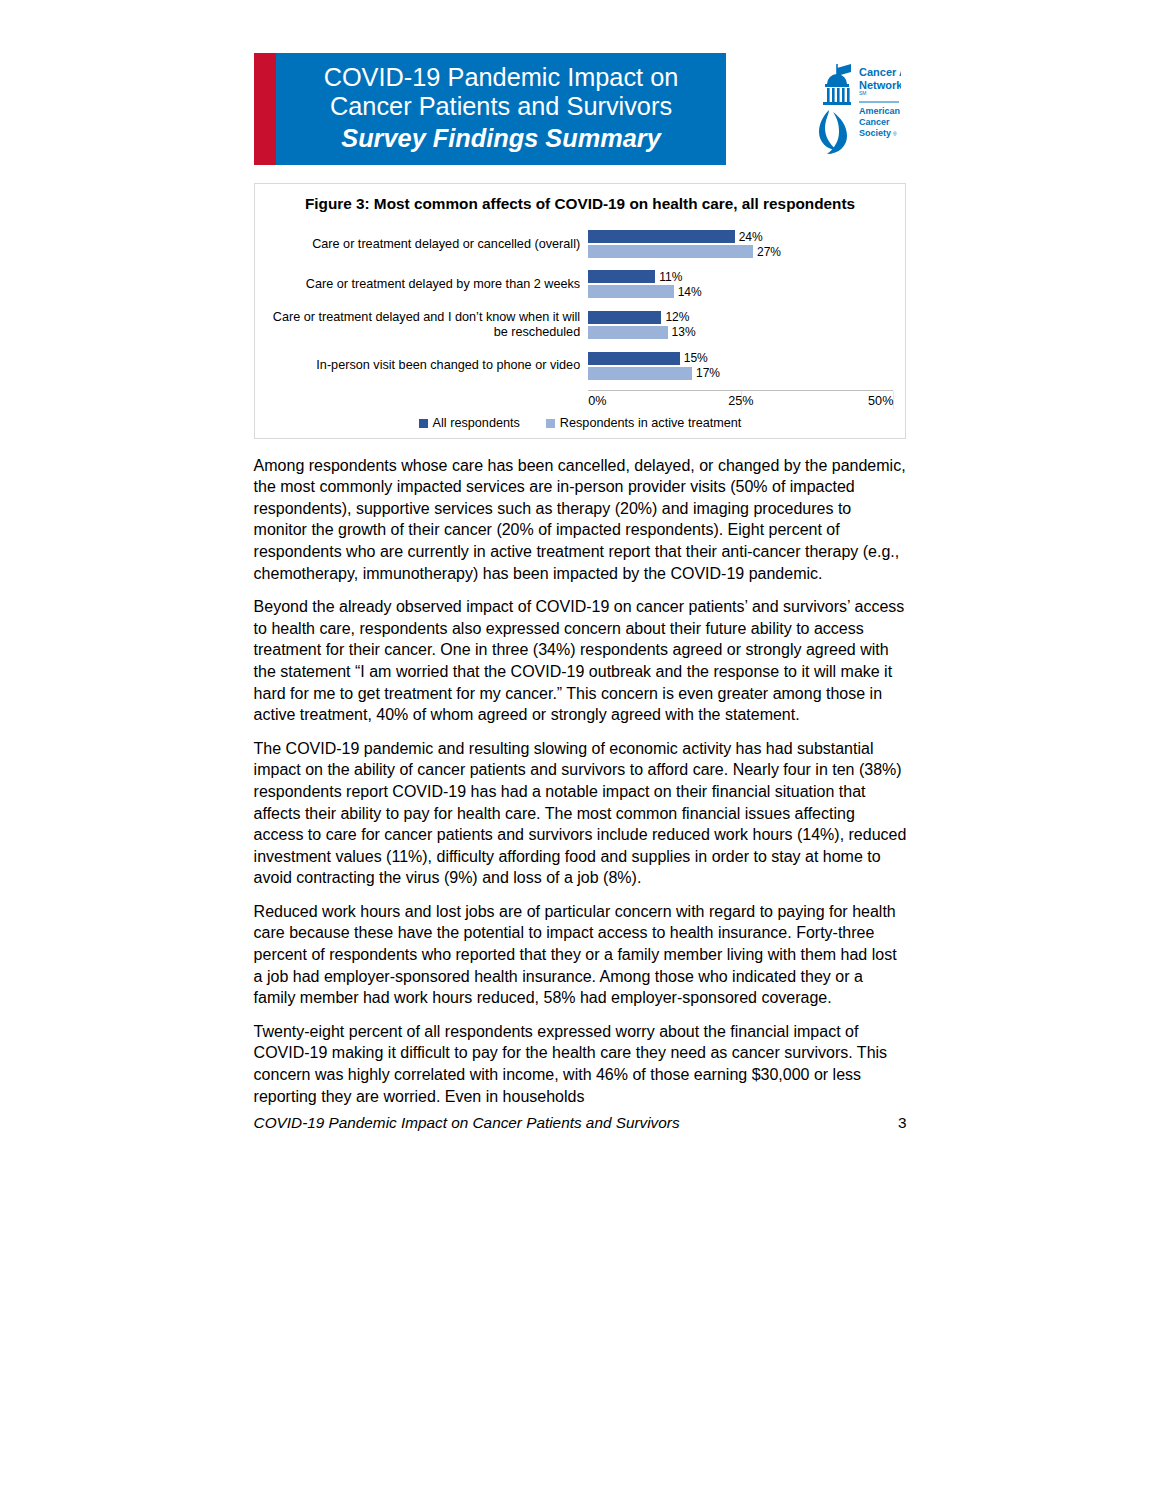COVID-19 Pandemic Impact on Cancer Patients and Survivors
Survey Findings Summary
Cancer Action Network SM American Cancer Society ®
Figure 3: Most common affects of COVID-19 on health care, all respondents
Care or treatment delayed or cancelled (overall)
24%
27%
Care or treatment delayed by more than 2 weeks
11%
14%
Care or treatment delayed and I don’t know when it will be rescheduled
12%
13%
In-person visit been changed to phone or video
15%
17%
0% 25% 50%
All respondents Respondents in active treatment
Among respondents whose care has been cancelled, delayed, or changed by the pandemic, the most commonly impacted services are in-person provider visits (50% of impacted respondents), supportive services such as therapy (20%) and imaging procedures to monitor the growth of their cancer (20% of impacted respondents). Eight percent of respondents who are currently in active treatment report that their anti-cancer therapy (e.g., chemotherapy, immunotherapy) has been impacted by the COVID-19 pandemic.
Beyond the already observed impact of COVID-19 on cancer patients’ and survivors’ access to health care, respondents also expressed concern about their future ability to access treatment for their cancer. One in three (34%) respondents agreed or strongly agreed with the statement “I am worried that the COVID-19 outbreak and the response to it will make it hard for me to get treatment for my cancer.” This concern is even greater among those in active treatment, 40% of whom agreed or strongly agreed with the statement.
The COVID-19 pandemic and resulting slowing of economic activity has had substantial impact on the ability of cancer patients and survivors to afford care. Nearly four in ten (38%) respondents report COVID-19 has had a notable impact on their financial situation that affects their ability to pay for health care. The most common financial issues affecting access to care for cancer patients and survivors include reduced work hours (14%), reduced investment values (11%), difficulty affording food and supplies in order to stay at home to avoid contracting the virus (9%) and loss of a job (8%).
Reduced work hours and lost jobs are of particular concern with regard to paying for health care because these have the potential to impact access to health insurance. Forty-three percent of respondents who reported that they or a family member living with them had lost a job had employer-sponsored health insurance. Among those who indicated they or a family member had work hours reduced, 58% had employer-sponsored coverage.
Twenty-eight percent of all respondents expressed worry about the financial impact of COVID-19 making it difficult to pay for the health care they need as cancer survivors. This concern was highly correlated with income, with 46% of those earning $30,000 or less reporting they are worried. Even in households
COVID-19 Pandemic Impact on Cancer Patients and Survivors 3